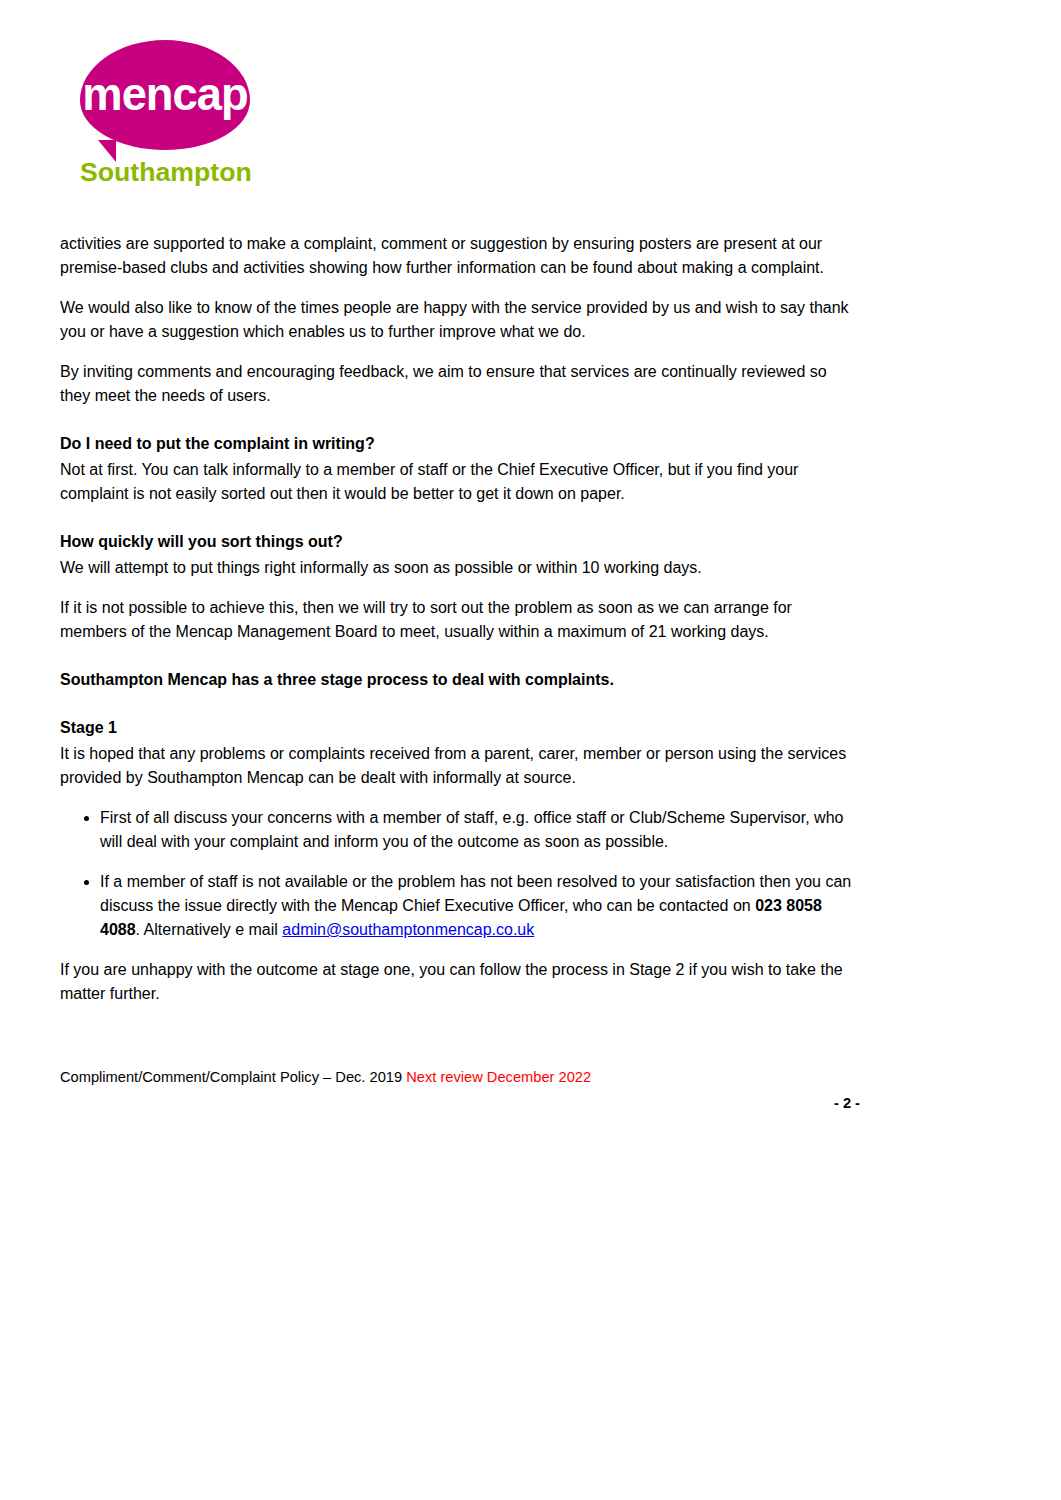mencap
Southampton
activities are supported to make a complaint, comment or suggestion by ensuring posters are present at our premise-based clubs and activities showing how further information can be found about making a complaint.
We would also like to know of the times people are happy with the service provided by us and wish to say thank you or have a suggestion which enables us to further improve what we do.
By inviting comments and encouraging feedback, we aim to ensure that services are continually reviewed so they meet the needs of users.
Do I need to put the complaint in writing?
Not at first. You can talk informally to a member of staff or the Chief Executive Officer, but if you find your complaint is not easily sorted out then it would be better to get it down on paper.
How quickly will you sort things out?
We will attempt to put things right informally as soon as possible or within 10 working days.
If it is not possible to achieve this, then we will try to sort out the problem as soon as we can arrange for members of the Mencap Management Board to meet, usually within a maximum of 21 working days.
Southampton Mencap has a three stage process to deal with complaints.
Stage 1
It is hoped that any problems or complaints received from a parent, carer, member or person using the services provided by Southampton Mencap can be dealt with informally at source.
First of all discuss your concerns with a member of staff, e.g. office staff or Club/Scheme Supervisor, who will deal with your complaint and inform you of the outcome as soon as possible.
If a member of staff is not available or the problem has not been resolved to your satisfaction then you can discuss the issue directly with the Mencap Chief Executive Officer, who can be contacted on 023 8058 4088. Alternatively e mail admin@southamptonmencap.co.uk
If you are unhappy with the outcome at stage one, you can follow the process in Stage 2 if you wish to take the matter further.
Compliment/Comment/Complaint Policy – Dec. 2019 Next review December 2022
- 2 -